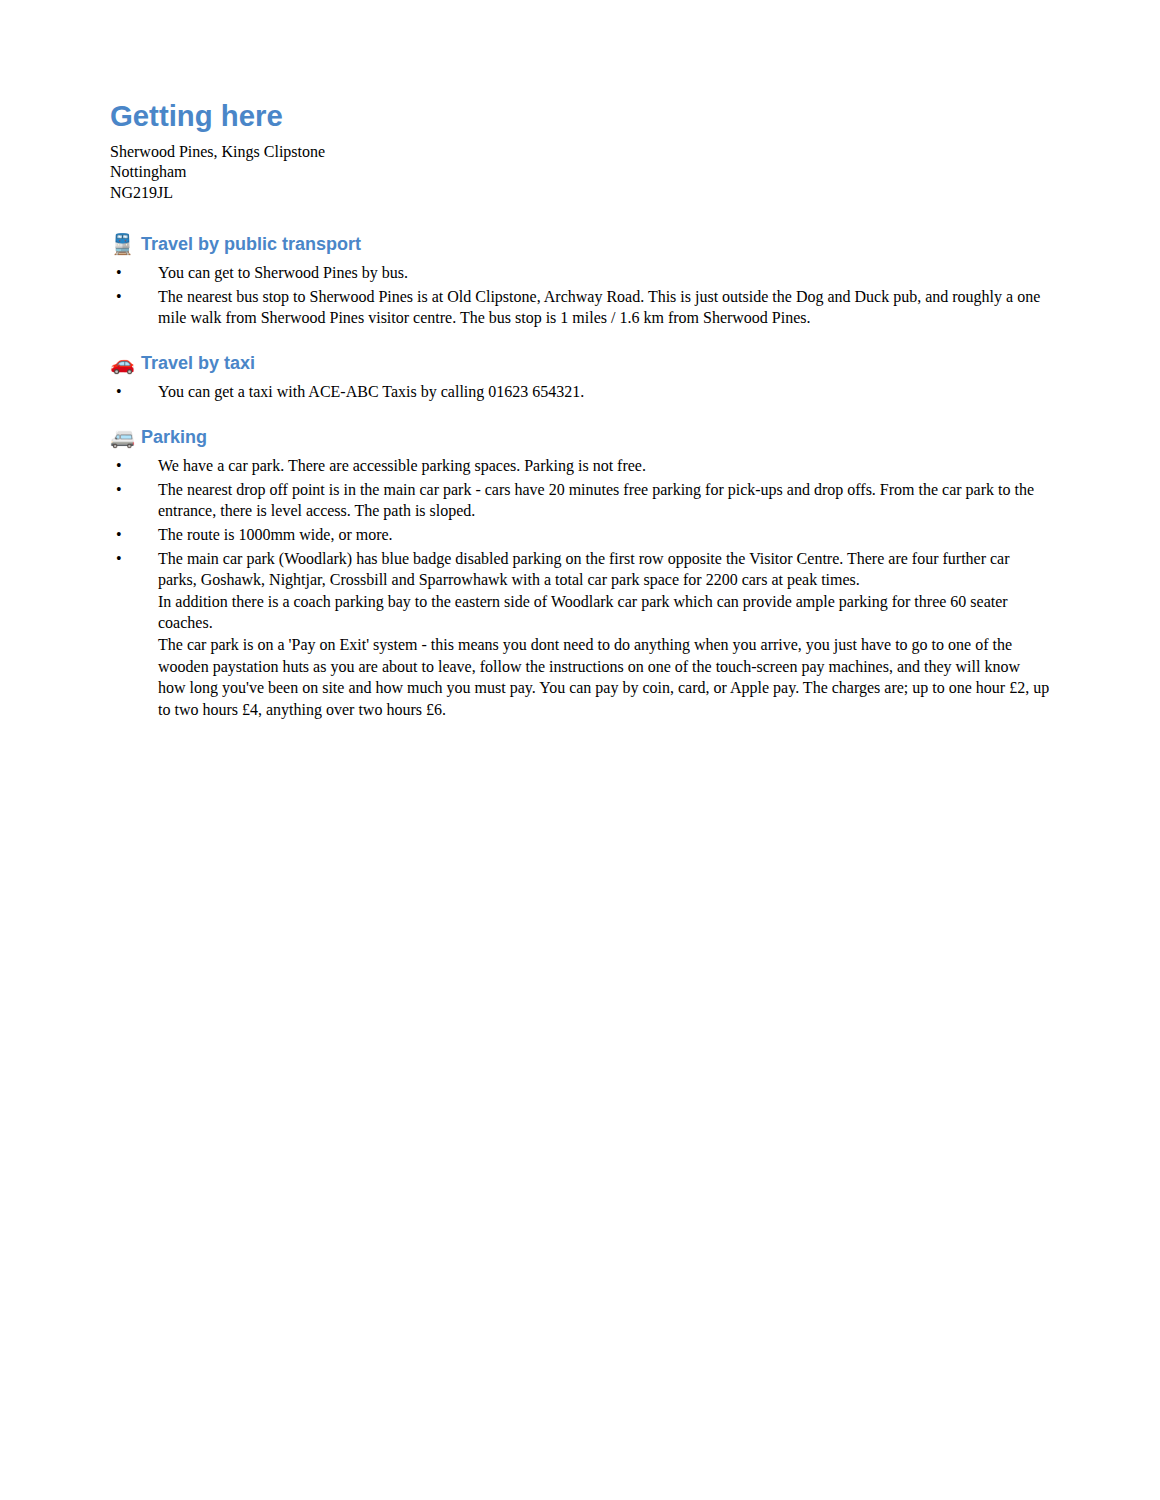Getting here
Sherwood Pines, Kings Clipstone
Nottingham
NG219JL
🚆Travel by public transport
You can get to Sherwood Pines by bus.
The nearest bus stop to Sherwood Pines is at Old Clipstone, Archway Road. This is just outside the Dog and Duck pub, and roughly a one mile walk from Sherwood Pines visitor centre. The bus stop is 1 miles / 1.6 km from Sherwood Pines.
🚗Travel by taxi
You can get a taxi with ACE-ABC Taxis by calling 01623 654321.
🚐Parking
We have a car park. There are accessible parking spaces. Parking is not free.
The nearest drop off point is in the main car park - cars have 20 minutes free parking for pick-ups and drop offs. From the car park to the entrance, there is level access. The path is sloped.
The route is 1000mm wide, or more.
The main car park (Woodlark) has blue badge disabled parking on the first row opposite the Visitor Centre. There are four further car parks, Goshawk, Nightjar, Crossbill and Sparrowhawk with a total car park space for 2200 cars at peak times.
In addition there is a coach parking bay to the eastern side of Woodlark car park which can provide ample parking for three 60 seater coaches.
The car park is on a 'Pay on Exit' system - this means you dont need to do anything when you arrive, you just have to go to one of the wooden paystation huts as you are about to leave, follow the instructions on one of the touch-screen pay machines, and they will know how long you've been on site and how much you must pay. You can pay by coin, card, or Apple pay. The charges are; up to one hour £2, up to two hours £4, anything over two hours £6.